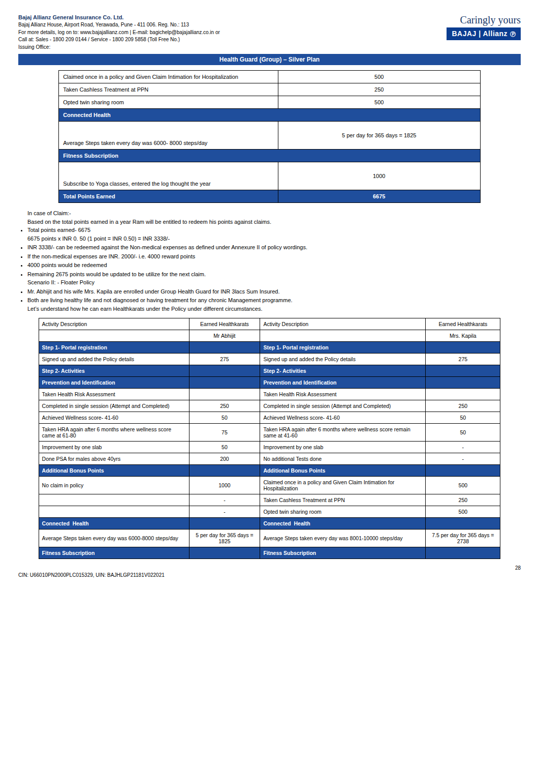Bajaj Allianz General Insurance Co. Ltd.
Bajaj Allianz House, Airport Road, Yerawada, Pune - 411 006. Reg. No.: 113
For more details, log on to: www.bajajallianz.com | E-mail: bagichelp@bajajallianz.co.in or
Call at: Sales - 1800 209 0144 / Service - 1800 209 5858 (Toll Free No.)
Issuing Office:
Caringly yours
BAJAJ | Allianz Ⓟ
Health Guard (Group) – Silver Plan
| Claimed once in a policy and Given Claim Intimation for Hospitalization | 500 |
| Taken Cashless Treatment at PPN | 250 |
| Opted twin sharing room | 500 |
| Connected Health |
| Average Steps taken every day was 6000- 8000 steps/day | 5 per day for 365 days = 1825 |
| Fitness Subscription |
| Subscribe to Yoga classes, entered the log thought the year | 1000 |
| Total Points Earned | 6675 |
In case of Claim:-
Based on the total points earned in a year Ram will be entitled to redeem his points against claims.
Total points earned- 6675
6675 points x INR 0. 50 (1 point = INR 0.50) = INR 3338/-
INR 3338/- can be redeemed against the Non-medical expenses as defined under Annexure II of policy wordings.
If the non-medical expenses are INR. 2000/- i.e. 4000 reward points
4000 points would be redeemed
Remaining 2675 points would be updated to be utilize for the next claim.
Scenario II: - Floater Policy
Mr. Abhijit and his wife Mrs. Kapila are enrolled under Group Health Guard for INR 3lacs Sum Insured.
Both are living healthy life and not diagnosed or having treatment for any chronic Management programme.
Let’s understand how he can earn Healthkarats under the Policy under different circumstances.
| Activity Description | Earned Healthkarats | Activity Description | Earned Healthkarats |
| | Mr Abhijit | | Mrs. Kapila |
| Step 1- Portal registration | | Step 1- Portal registration | |
| Signed up and added the Policy details | 275 | Signed up and added the Policy details | 275 |
| Step 2- Activities | | Step 2- Activities | |
| Prevention and Identification | | Prevention and Identification | |
| Taken Health Risk Assessment | | Taken Health Risk Assessment | |
| Completed in single session (Attempt and Completed) | 250 | Completed in single session (Attempt and Completed) | 250 |
| Achieved Wellness score- 41-60 | 50 | Achieved Wellness score- 41-60 | 50 |
| Taken HRA again after 6 months where wellness score came at 61-80 | 75 | Taken HRA again after 6 months where wellness score remain same at 41-60 | 50 |
| Improvement by one slab | 50 | Improvement by one slab | - |
| Done PSA for males above 40yrs | 200 | No additional Tests done | - |
| Additional Bonus Points | | Additional Bonus Points | |
| No claim in policy | 1000 | Claimed once in a policy and Given Claim Intimation for Hospitalization | 500 |
| | - | Taken Cashless Treatment at PPN | 250 |
| | - | Opted twin sharing room | 500 |
| Connected Health | | Connected Health | |
| Average Steps taken every day was 6000-8000 steps/day | 5 per day for 365 days = 1825 | Average Steps taken every day was 8001-10000 steps/day | 7.5 per day for 365 days = 2738 |
| Fitness Subscription | | Fitness Subscription | |
28
CIN: U66010PN2000PLC015329, UIN: BAJHLGP21181V022021